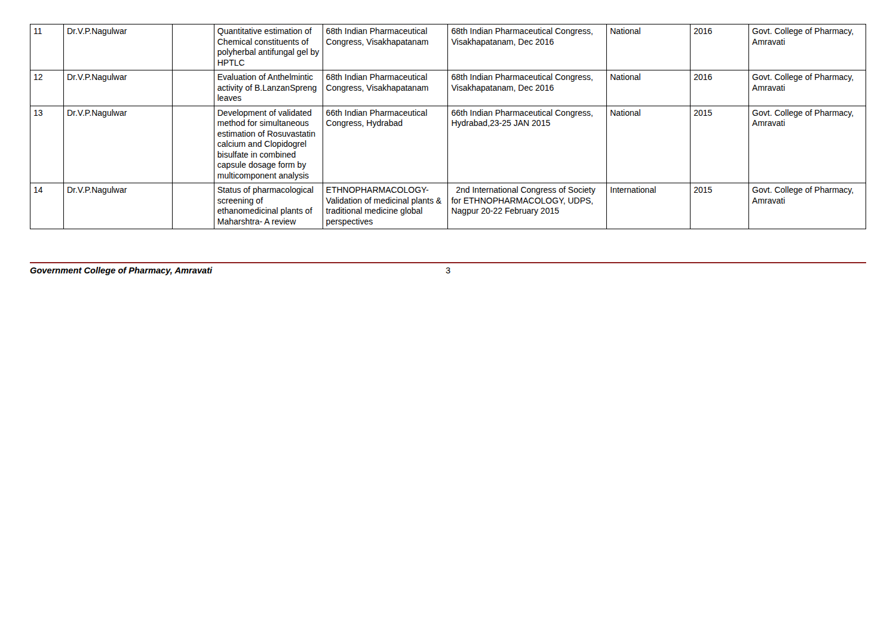| 11 | Dr.V.P.Nagulwar | | Quantitative estimation of Chemical constituents of polyherbal antifungal gel by HPTLC | 68th Indian Pharmaceutical Congress, Visakhapatanam | 68th Indian Pharmaceutical Congress, Visakhapatanam, Dec 2016 | National | 2016 | Govt. College of Pharmacy, Amravati |
| 12 | Dr.V.P.Nagulwar | | Evaluation of Anthelmintic activity of B.LanzanSpreng leaves | 68th Indian Pharmaceutical Congress, Visakhapatanam | 68th Indian Pharmaceutical Congress, Visakhapatanam, Dec 2016 | National | 2016 | Govt. College of Pharmacy, Amravati |
| 13 | Dr.V.P.Nagulwar | | Development of validated method for simultaneous estimation of Rosuvastatin calcium and Clopidogrel bisulfate in combined capsule dosage form by multicomponent analysis | 66th Indian Pharmaceutical Congress, Hydrabad | 66th Indian Pharmaceutical Congress, Hydrabad,23-25 JAN 2015 | National | 2015 | Govt. College of Pharmacy, Amravati |
| 14 | Dr.V.P.Nagulwar | | Status of pharmacological screening of ethanomedicinal plants of Maharshtra- A review | ETHNOPHARMACOLOGY-Validation of medicinal plants & traditional medicine global perspectives | 2nd International Congress of Society for ETHNOPHARMACOLOGY, UDPS, Nagpur 20-22 February 2015 | International | 2015 | Govt. College of Pharmacy, Amravati |
Government College of Pharmacy, Amravati 3